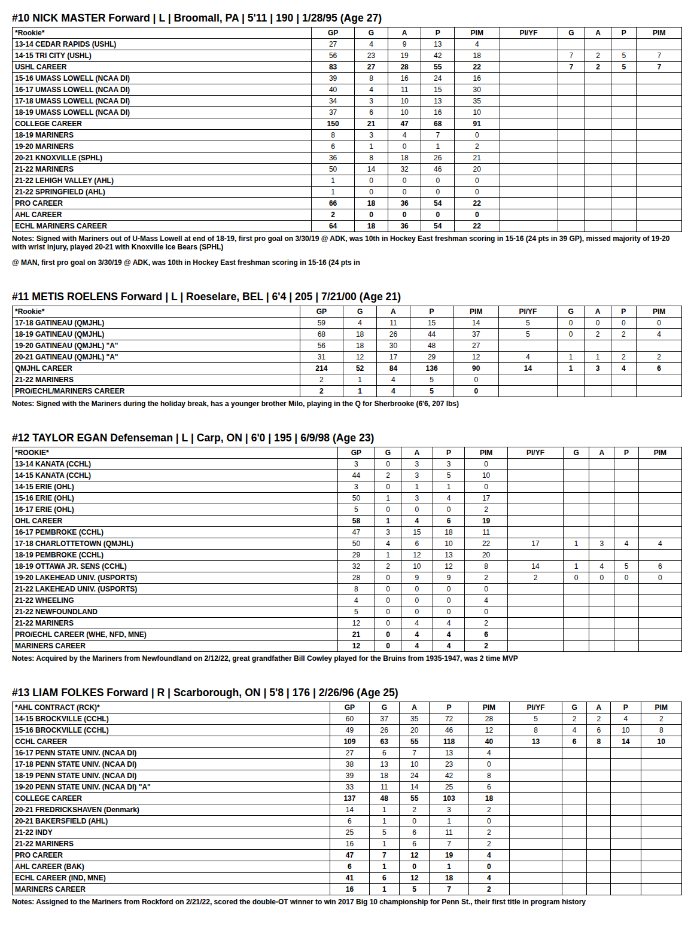#10 NICK MASTER Forward | L | Broomall, PA | 5'11 | 190 | 1/28/95 (Age 27)
| *Rookie* | GP | G | A | P | PIM | PI/YF | G | A | P | PIM |
| --- | --- | --- | --- | --- | --- | --- | --- | --- | --- | --- |
| 13-14 CEDAR RAPIDS (USHL) | 27 | 4 | 9 | 13 | 4 | | | | | |
| 14-15 TRI CITY (USHL) | 56 | 23 | 19 | 42 | 18 | | 7 | 2 | 5 | 7 |
| USHL CAREER | 83 | 27 | 28 | 55 | 22 | | 7 | 2 | 5 | 7 |
| 15-16 UMASS LOWELL (NCAA DI) | 39 | 8 | 16 | 24 | 16 | | | | | |
| 16-17 UMASS LOWELL (NCAA DI) | 40 | 4 | 11 | 15 | 30 | | | | | |
| 17-18 UMASS LOWELL (NCAA DI) | 34 | 3 | 10 | 13 | 35 | | | | | |
| 18-19 UMASS LOWELL (NCAA DI) | 37 | 6 | 10 | 16 | 10 | | | | | |
| COLLEGE CAREER | 150 | 21 | 47 | 68 | 91 | | | | | |
| 18-19 MARINERS | 8 | 3 | 4 | 7 | 0 | | | | | |
| 19-20 MARINERS | 6 | 1 | 0 | 1 | 2 | | | | | |
| 20-21 KNOXVILLE (SPHL) | 36 | 8 | 18 | 26 | 21 | | | | | |
| 21-22 MARINERS | 50 | 14 | 32 | 46 | 20 | | | | | |
| 21-22 LEHIGH VALLEY (AHL) | 1 | 0 | 0 | 0 | 0 | | | | | |
| 21-22 SPRINGFIELD (AHL) | 1 | 0 | 0 | 0 | 0 | | | | | |
| PRO CAREER | 66 | 18 | 36 | 54 | 22 | | | | | |
| AHL CAREER | 2 | 0 | 0 | 0 | 0 | | | | | |
| ECHL MARINERS CAREER | 64 | 18 | 36 | 54 | 22 | | | | | |
Notes: Signed with Mariners out of U-Mass Lowell at end of 18-19, first pro goal on 3/30/19 @ ADK, was 10th in Hockey East freshman scoring in 15-16 (24 pts in 39 GP), missed majority of 19-20 with wrist injury, played 20-21 with Knoxville Ice Bears (SPHL)
@ MAN, first pro goal on 3/30/19 @ ADK, was 10th in Hockey East freshman scoring in 15-16 (24 pts in
#11 METIS ROELENS Forward | L | Roeselare, BEL | 6'4 | 205 | 7/21/00 (Age 21)
| *Rookie* | GP | G | A | P | PIM | PI/YF | G | A | P | PIM |
| --- | --- | --- | --- | --- | --- | --- | --- | --- | --- | --- |
| 17-18 GATINEAU (QMJHL) | 59 | 4 | 11 | 15 | 14 | 5 | 0 | 0 | 0 | 0 |
| 18-19 GATINEAU (QMJHL) | 68 | 18 | 26 | 44 | 37 | 5 | 0 | 2 | 2 | 4 |
| 19-20 GATINEAU (QMJHL) "A" | 56 | 18 | 30 | 48 | 27 | | | | | |
| 20-21 GATINEAU (QMJHL) "A" | 31 | 12 | 17 | 29 | 12 | 4 | 1 | 1 | 2 | 2 |
| QMJHL CAREER | 214 | 52 | 84 | 136 | 90 | 14 | 1 | 3 | 4 | 6 |
| 21-22 MARINERS | 2 | 1 | 4 | 5 | 0 | | | | | |
| PRO/ECHL/MARINERS CAREER | 2 | 1 | 4 | 5 | 0 | | | | | |
Notes: Signed with the Mariners during the holiday break, has a younger brother Milo, playing in the Q for Sherbrooke (6'6, 207 lbs)
#12 TAYLOR EGAN Defenseman | L | Carp, ON | 6'0 | 195 | 6/9/98 (Age 23)
| *ROOKIE* | GP | G | A | P | PIM | PI/YF | G | A | P | PIM |
| --- | --- | --- | --- | --- | --- | --- | --- | --- | --- | --- |
| 13-14 KANATA (CCHL) | 3 | 0 | 3 | 3 | 0 | | | | | |
| 14-15 KANATA (CCHL) | 44 | 2 | 3 | 5 | 10 | | | | | |
| 14-15 ERIE (OHL) | 3 | 0 | 1 | 1 | 0 | | | | | |
| 15-16 ERIE (OHL) | 50 | 1 | 3 | 4 | 17 | | | | | |
| 16-17 ERIE (OHL) | 5 | 0 | 0 | 0 | 2 | | | | | |
| OHL CAREER | 58 | 1 | 4 | 6 | 19 | | | | | |
| 16-17 PEMBROKE (CCHL) | 47 | 3 | 15 | 18 | 11 | | | | | |
| 17-18 CHARLOTTETOWN (QMJHL) | 50 | 4 | 6 | 10 | 22 | 17 | 1 | 3 | 4 | 4 |
| 18-19 PEMBROKE (CCHL) | 29 | 1 | 12 | 13 | 20 | | | | | |
| 18-19 OTTAWA JR. SENS (CCHL) | 32 | 2 | 10 | 12 | 8 | 14 | 1 | 4 | 5 | 6 |
| 19-20 LAKEHEAD UNIV. (USPORTS) | 28 | 0 | 9 | 9 | 2 | 2 | 0 | 0 | 0 | 0 |
| 21-22 LAKEHEAD UNIV. (USPORTS) | 8 | 0 | 0 | 0 | 0 | | | | | |
| 21-22 WHEELING | 4 | 0 | 0 | 0 | 4 | | | | | |
| 21-22 NEWFOUNDLAND | 5 | 0 | 0 | 0 | 0 | | | | | |
| 21-22 MARINERS | 12 | 0 | 4 | 4 | 2 | | | | | |
| PRO/ECHL CAREER (WHE, NFD, MNE) | 21 | 0 | 4 | 4 | 6 | | | | | |
| MARINERS CAREER | 12 | 0 | 4 | 4 | 2 | | | | | |
Notes: Acquired by the Mariners from Newfoundland on 2/12/22, great grandfather Bill Cowley played for the Bruins from 1935-1947, was 2 time MVP
#13 LIAM FOLKES Forward | R | Scarborough, ON | 5'8 | 176 | 2/26/96 (Age 25)
| *AHL CONTRACT (RCK)* | GP | G | A | P | PIM | PI/YF | G | A | P | PIM |
| --- | --- | --- | --- | --- | --- | --- | --- | --- | --- | --- |
| 14-15 BROCKVILLE (CCHL) | 60 | 37 | 35 | 72 | 28 | 5 | 2 | 2 | 4 | 2 |
| 15-16 BROCKVILLE (CCHL) | 49 | 26 | 20 | 46 | 12 | 8 | 4 | 6 | 10 | 8 |
| CCHL CAREER | 109 | 63 | 55 | 118 | 40 | 13 | 6 | 8 | 14 | 10 |
| 16-17 PENN STATE UNIV. (NCAA DI) | 27 | 6 | 7 | 13 | 4 | | | | | |
| 17-18 PENN STATE UNIV. (NCAA DI) | 38 | 13 | 10 | 23 | 0 | | | | | |
| 18-19 PENN STATE UNIV. (NCAA DI) | 39 | 18 | 24 | 42 | 8 | | | | | |
| 19-20 PENN STATE UNIV. (NCAA DI) "A" | 33 | 11 | 14 | 25 | 6 | | | | | |
| COLLEGE CAREER | 137 | 48 | 55 | 103 | 18 | | | | | |
| 20-21 FREDRICKSHAVEN (Denmark) | 14 | 1 | 2 | 3 | 2 | | | | | |
| 20-21 BAKERSFIELD (AHL) | 6 | 1 | 0 | 1 | 0 | | | | | |
| 21-22 INDY | 25 | 5 | 6 | 11 | 2 | | | | | |
| 21-22 MARINERS | 16 | 1 | 6 | 7 | 2 | | | | | |
| PRO CAREER | 47 | 7 | 12 | 19 | 4 | | | | | |
| AHL CAREER (BAK) | 6 | 1 | 0 | 1 | 0 | | | | | |
| ECHL CAREER (IND, MNE) | 41 | 6 | 12 | 18 | 4 | | | | | |
| MARINERS CAREER | 16 | 1 | 5 | 7 | 2 | | | | | |
Notes: Assigned to the Mariners from Rockford on 2/21/22, scored the double-OT winner to win 2017 Big 10 championship for Penn St., their first title in program history